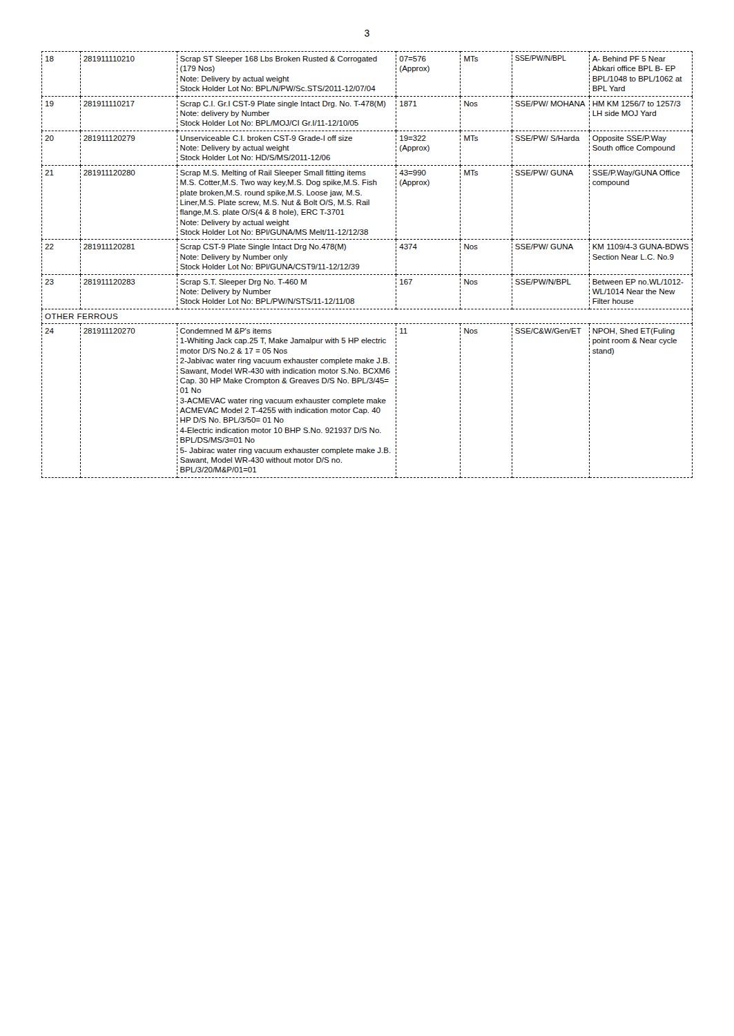3
| 18 | 281911110210 | Scrap ST Sleeper 168 Lbs Broken Rusted & Corrogated (179 Nos) Note: Delivery by actual weight Stock Holder Lot No: BPL/N/PW/Sc.STS/2011-12/07/04 | 07=576 (Approx) | MTs | SSE/PW/N/BPL | A- Behind PF 5 Near Abkari office BPL B- EP BPL/1048 to BPL/1062 at BPL Yard |
| 19 | 281911110217 | Scrap C.I. Gr.I CST-9 Plate single Intact Drg. No. T-478(M) Note: delivery by Number Stock Holder Lot No: BPL/MOJ/CI Gr.I/11-12/10/05 | 1871 | Nos | SSE/PW/ MOHANA | HM KM 1256/7 to 1257/3 LH side MOJ Yard |
| 20 | 281911120279 | Unserviceable C.I. broken CST-9 Grade-I off size Note: Delivery by actual weight Stock Holder Lot No: HD/S/MS/2011-12/06 | 19=322 (Approx) | MTs | SSE/PW/ S/Harda | Opposite SSE/P.Way South office Compound |
| 21 | 281911120280 | Scrap M.S. Melting of Rail Sleeper Small fitting items M.S. Cotter,M.S. Two way key,M.S. Dog spike,M.S. Fish plate broken,M.S. round spike,M.S. Loose jaw, M.S. Liner,M.S. Plate screw, M.S. Nut & Bolt O/S, M.S. Rail flange,M.S. plate O/S(4 & 8 hole), ERC T-3701 Note: Delivery by actual weight Stock Holder Lot No: BPl/GUNA/MS Melt/11-12/12/38 | 43=990 (Approx) | MTs | SSE/PW/ GUNA | SSE/P.Way/GUNA Office compound |
| 22 | 281911120281 | Scrap CST-9 Plate Single Intact Drg No.478(M) Note: Delivery by Number only Stock Holder Lot No: BPl/GUNA/CST9/11-12/12/39 | 4374 | Nos | SSE/PW/ GUNA | KM 1109/4-3 GUNA-BDWS Section Near L.C. No.9 |
| 23 | 281911120283 | Scrap S.T. Sleeper Drg No. T-460 M Note: Delivery by Number Stock Holder Lot No: BPL/PW/N/STS/11-12/11/08 | 167 | Nos | SSE/PW/N/BPL | Between EP no.WL/1012-WL/1014 Near the New Filter house |
| OTHER FERROUS |
| 24 | 281911120270 | Condemned M &P's items 1-Whiting Jack cap.25 T, Make Jamalpur with 5 HP electric motor D/S No.2 & 17 = 05 Nos 2-Jabivac water ring vacuum exhauster complete make J.B. Sawant, Model WR-430 with indication motor S.No. BCXM6 Cap. 30 HP Make Crompton & Greaves D/S No. BPL/3/45= 01 No 3-ACMEVAC water ring vacuum exhauster complete make ACMEVAC Model 2 T-4255 with indication motor Cap. 40 HP D/S No. BPL/3/50= 01 No 4-Electric indication motor 10 BHP S.No. 921937 D/S No. BPL/DS/MS/3=01 No 5- Jabirac water ring vacuum exhauster complete make J.B. Sawant, Model WR-430 without motor D/S no. BPL/3/20/M&P/01=01 | 11 | Nos | SSE/C&W/Gen/ET | NPOH, Shed ET(Fuling point room & Near cycle stand) |